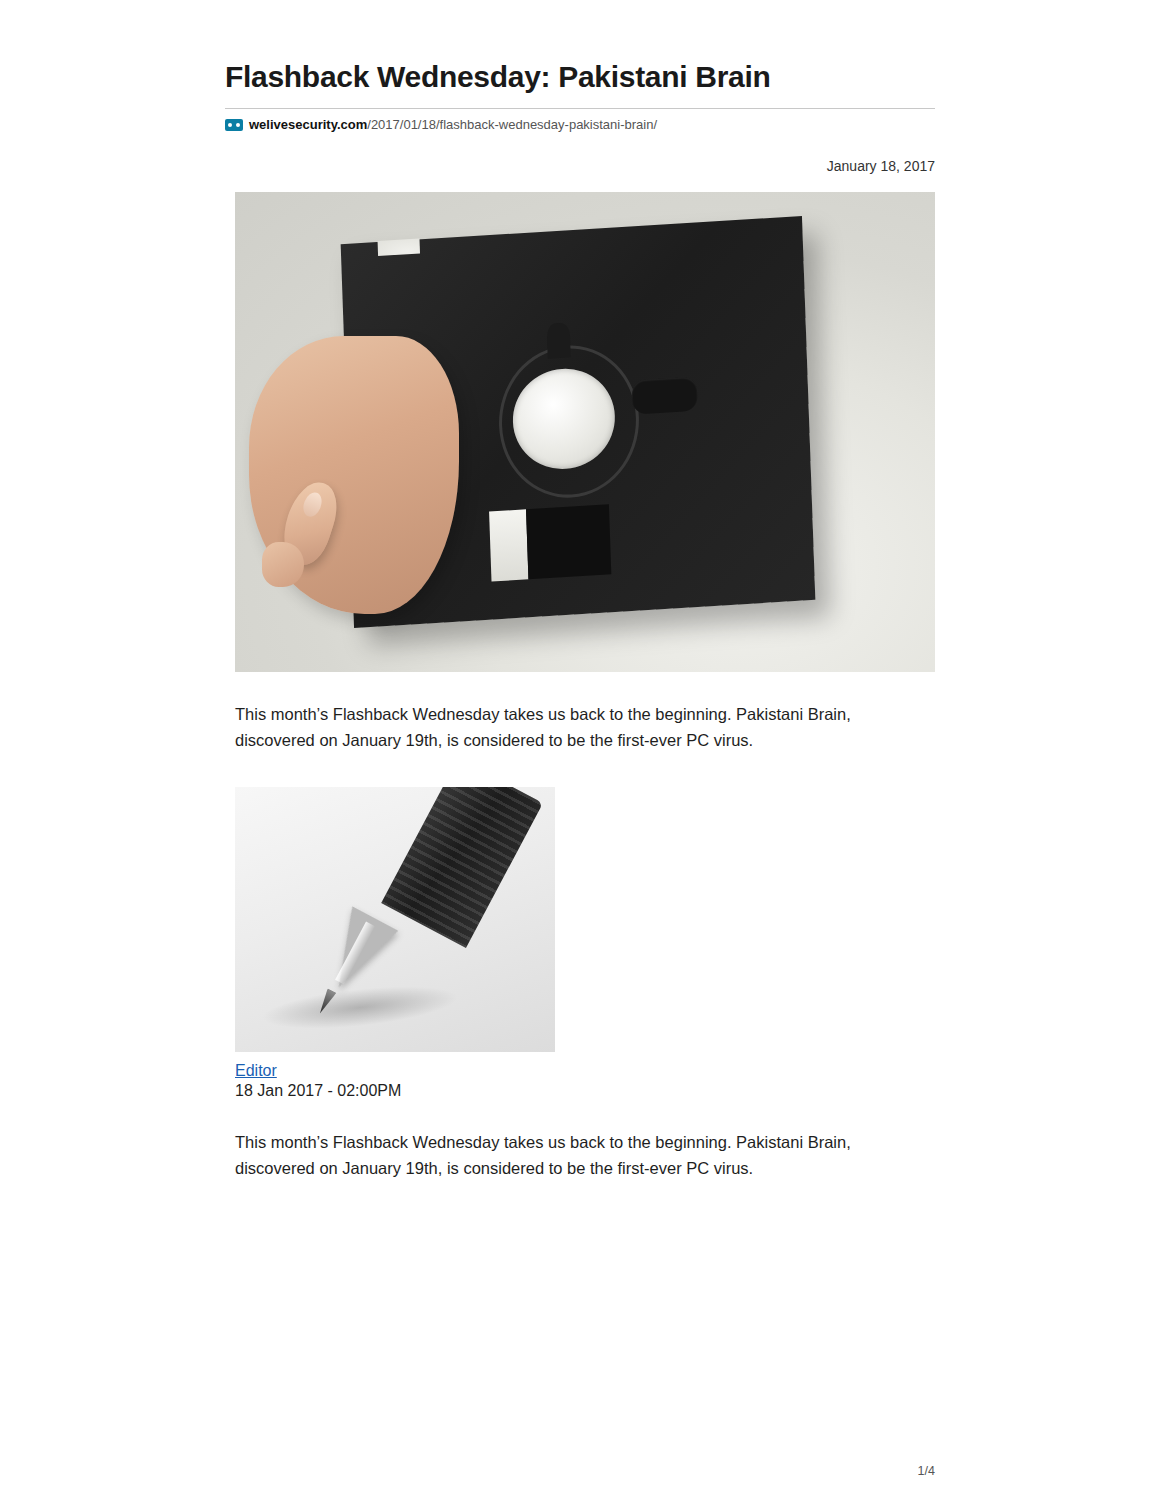Flashback Wednesday: Pakistani Brain
welivesecurity.com/2017/01/18/flashback-wednesday-pakistani-brain/
January 18, 2017
This month’s Flashback Wednesday takes us back to the beginning. Pakistani Brain, discovered on January 19th, is considered to be the first-ever PC virus.
Editor
18 Jan 2017 - 02:00PM
This month’s Flashback Wednesday takes us back to the beginning. Pakistani Brain, discovered on January 19th, is considered to be the first-ever PC virus.
1/4